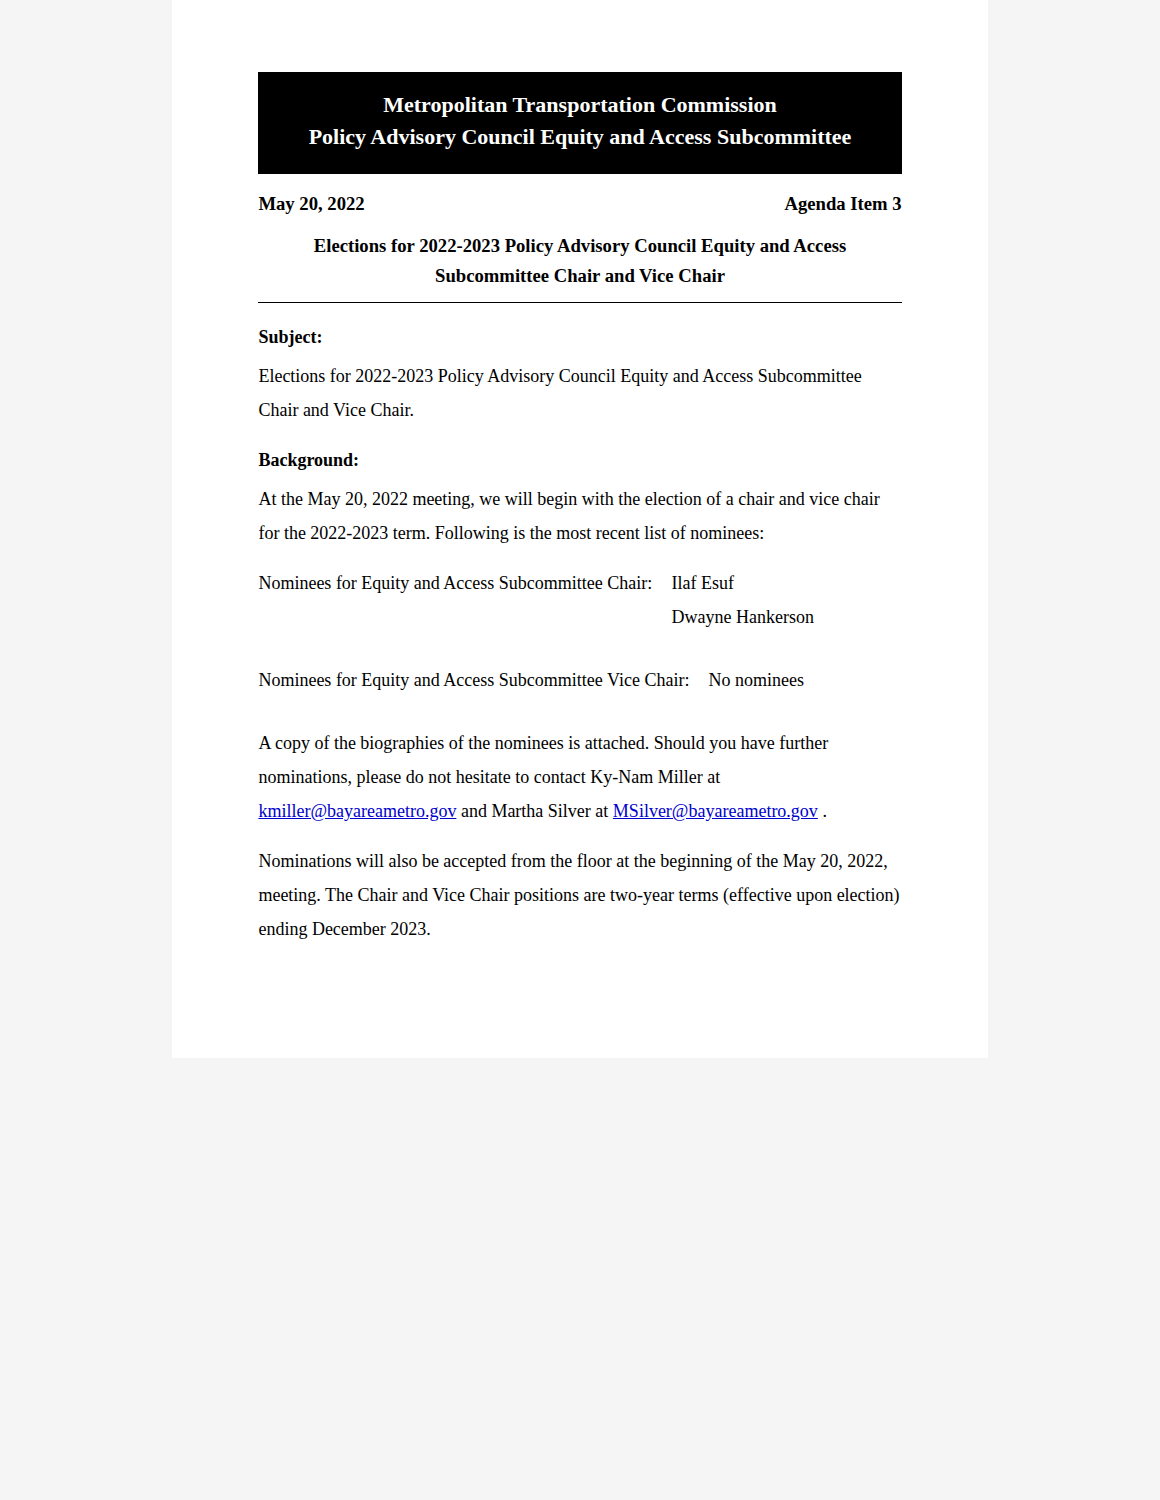Metropolitan Transportation Commission
Policy Advisory Council Equity and Access Subcommittee
May 20, 2022 Agenda Item 3
Elections for 2022-2023 Policy Advisory Council Equity and Access Subcommittee Chair and Vice Chair
Subject:
Elections for 2022-2023 Policy Advisory Council Equity and Access Subcommittee Chair and Vice Chair.
Background:
At the May 20, 2022 meeting, we will begin with the election of a chair and vice chair for the 2022-2023 term. Following is the most recent list of nominees:
Nominees for Equity and Access Subcommittee Chair:
Ilaf Esuf
Dwayne Hankerson
Nominees for Equity and Access Subcommittee Vice Chair:
No nominees
A copy of the biographies of the nominees is attached. Should you have further nominations, please do not hesitate to contact Ky-Nam Miller at kmiller@bayareametro.gov and Martha Silver at MSilver@bayareametro.gov .
Nominations will also be accepted from the floor at the beginning of the May 20, 2022, meeting. The Chair and Vice Chair positions are two-year terms (effective upon election) ending December 2023.